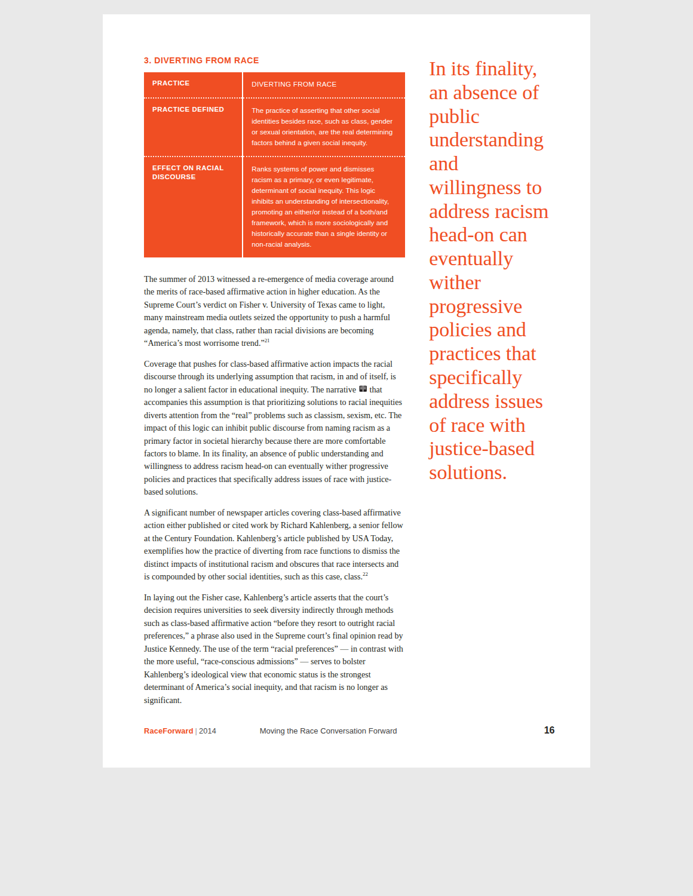3. Diverting from Race
| Practice | DIVERTING FROM RACE |
| Practice Defined | The practice of asserting that other social identities besides race, such as class, gender or sexual orientation, are the real determining factors behind a given social inequity. |
| Effect on Racial Discourse | Ranks systems of power and dismisses racism as a primary, or even legitimate, determinant of social inequity. This logic inhibits an understanding of intersectionality, promoting an either/or instead of a both/and framework, which is more sociologically and historically accurate than a single identity or non-racial analysis. |
The summer of 2013 witnessed a re-emergence of media coverage around the merits of race-based affirmative action in higher education. As the Supreme Court’s verdict on Fisher v. University of Texas came to light, many mainstream media outlets seized the opportunity to push a harmful agenda, namely, that class, rather than racial divisions are becoming “America’s most worrisome trend.”21
Coverage that pushes for class-based affirmative action impacts the racial discourse through its underlying assumption that racism, in and of itself, is no longer a salient factor in educational inequity. The narrative that accompanies this assumption is that prioritizing solutions to racial inequities diverts attention from the “real” problems such as classism, sexism, etc. The impact of this logic can inhibit public discourse from naming racism as a primary factor in societal hierarchy because there are more comfortable factors to blame. In its finality, an absence of public understanding and willingness to address racism head-on can eventually wither progressive policies and practices that specifically address issues of race with justice-based solutions.
A significant number of newspaper articles covering class-based affirmative action either published or cited work by Richard Kahlenberg, a senior fellow at the Century Foundation. Kahlenberg’s article published by USA Today, exemplifies how the practice of diverting from race functions to dismiss the distinct impacts of institutional racism and obscures that race intersects and is compounded by other social identities, such as this case, class.22
In laying out the Fisher case, Kahlenberg’s article asserts that the court’s decision requires universities to seek diversity indirectly through methods such as class-based affirmative action “before they resort to outright racial preferences,” a phrase also used in the Supreme court’s final opinion read by Justice Kennedy. The use of the term “racial preferences” — in contrast with the more useful, “race-conscious admissions” — serves to bolster Kahlenberg’s ideological view that economic status is the strongest determinant of America’s social inequity, and that racism is no longer as significant.
In its finality, an absence of public understanding and willingness to address racism head-on can eventually wither progressive policies and practices that specifically address issues of race with justice-based solutions.
RaceForward|2014
Moving the Race Conversation Forward
16